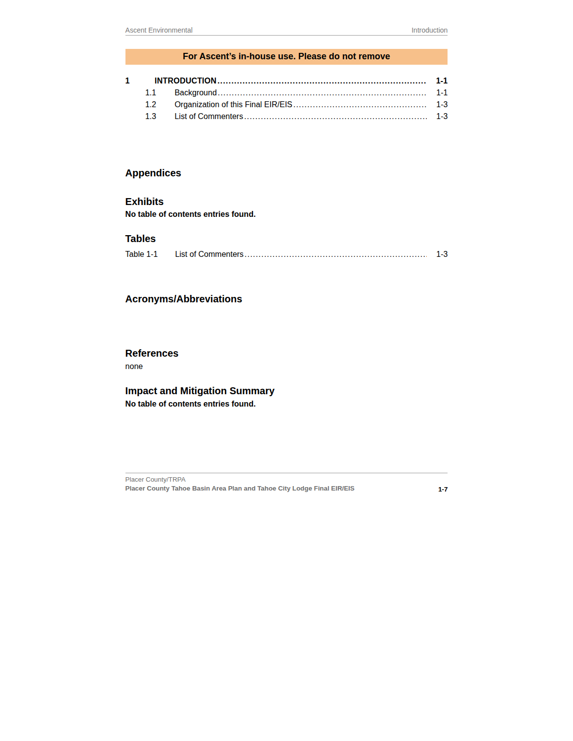Ascent Environmental
Introduction
For Ascent’s in-house use. Please do not remove
1 INTRODUCTION .................................................................................................................................. 1-1
1.1 Background ......................................................................................................................... 1-1
1.2 Organization of this Final EIR/EIS ......................................................................................... 1-3
1.3 List of Commenters .............................................................................................................. 1-3
Appendices
Exhibits
No table of contents entries found.
Tables
Table 1-1 List of Commenters .............................................................................................................. 1-3
Acronyms/Abbreviations
References
none
Impact and Mitigation Summary
No table of contents entries found.
Placer County/TRPA
Placer County Tahoe Basin Area Plan and Tahoe City Lodge Final EIR/EIS
1-7